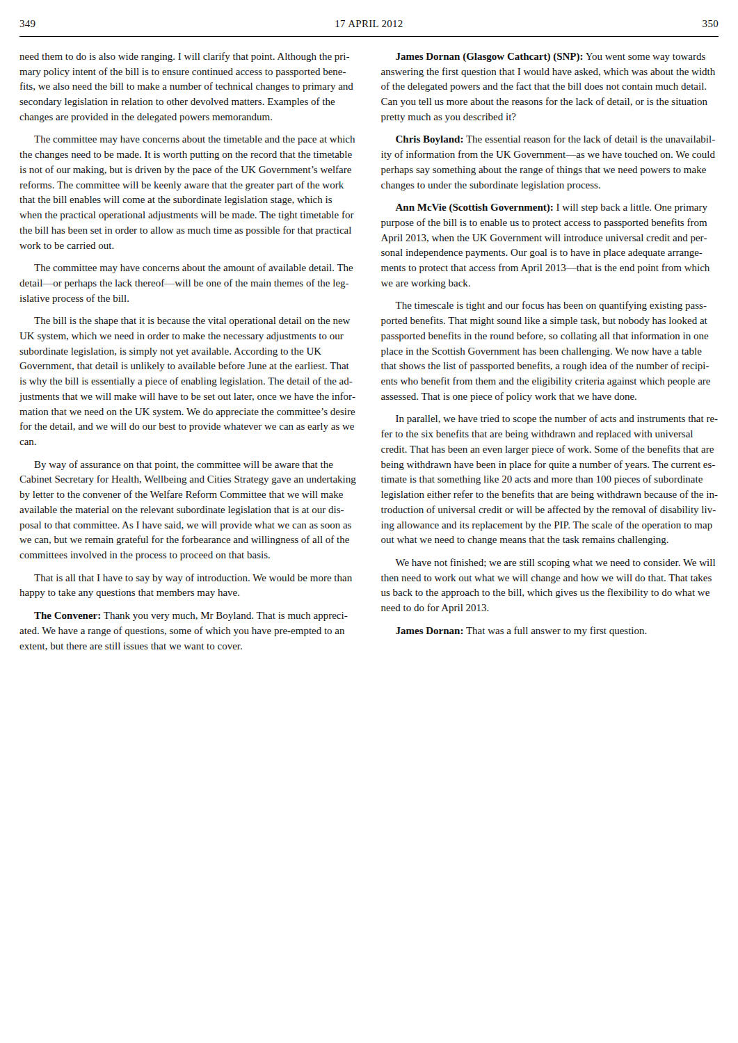349 17 APRIL 2012 350
need them to do is also wide ranging. I will clarify that point. Although the primary policy intent of the bill is to ensure continued access to passported benefits, we also need the bill to make a number of technical changes to primary and secondary legislation in relation to other devolved matters. Examples of the changes are provided in the delegated powers memorandum.
The committee may have concerns about the timetable and the pace at which the changes need to be made. It is worth putting on the record that the timetable is not of our making, but is driven by the pace of the UK Government’s welfare reforms. The committee will be keenly aware that the greater part of the work that the bill enables will come at the subordinate legislation stage, which is when the practical operational adjustments will be made. The tight timetable for the bill has been set in order to allow as much time as possible for that practical work to be carried out.
The committee may have concerns about the amount of available detail. The detail—or perhaps the lack thereof—will be one of the main themes of the legislative process of the bill.
The bill is the shape that it is because the vital operational detail on the new UK system, which we need in order to make the necessary adjustments to our subordinate legislation, is simply not yet available. According to the UK Government, that detail is unlikely to available before June at the earliest. That is why the bill is essentially a piece of enabling legislation. The detail of the adjustments that we will make will have to be set out later, once we have the information that we need on the UK system. We do appreciate the committee’s desire for the detail, and we will do our best to provide whatever we can as early as we can.
By way of assurance on that point, the committee will be aware that the Cabinet Secretary for Health, Wellbeing and Cities Strategy gave an undertaking by letter to the convener of the Welfare Reform Committee that we will make available the material on the relevant subordinate legislation that is at our disposal to that committee. As I have said, we will provide what we can as soon as we can, but we remain grateful for the forbearance and willingness of all of the committees involved in the process to proceed on that basis.
That is all that I have to say by way of introduction. We would be more than happy to take any questions that members may have.
The Convener: Thank you very much, Mr Boyland. That is much appreciated. We have a range of questions, some of which you have pre-empted to an extent, but there are still issues that we want to cover.
James Dornan (Glasgow Cathcart) (SNP): You went some way towards answering the first question that I would have asked, which was about the width of the delegated powers and the fact that the bill does not contain much detail. Can you tell us more about the reasons for the lack of detail, or is the situation pretty much as you described it?
Chris Boyland: The essential reason for the lack of detail is the unavailability of information from the UK Government—as we have touched on. We could perhaps say something about the range of things that we need powers to make changes to under the subordinate legislation process.
Ann McVie (Scottish Government): I will step back a little. One primary purpose of the bill is to enable us to protect access to passported benefits from April 2013, when the UK Government will introduce universal credit and personal independence payments. Our goal is to have in place adequate arrangements to protect that access from April 2013—that is the end point from which we are working back.
The timescale is tight and our focus has been on quantifying existing passported benefits. That might sound like a simple task, but nobody has looked at passported benefits in the round before, so collating all that information in one place in the Scottish Government has been challenging. We now have a table that shows the list of passported benefits, a rough idea of the number of recipients who benefit from them and the eligibility criteria against which people are assessed. That is one piece of policy work that we have done.
In parallel, we have tried to scope the number of acts and instruments that refer to the six benefits that are being withdrawn and replaced with universal credit. That has been an even larger piece of work. Some of the benefits that are being withdrawn have been in place for quite a number of years. The current estimate is that something like 20 acts and more than 100 pieces of subordinate legislation either refer to the benefits that are being withdrawn because of the introduction of universal credit or will be affected by the removal of disability living allowance and its replacement by the PIP. The scale of the operation to map out what we need to change means that the task remains challenging.
We have not finished; we are still scoping what we need to consider. We will then need to work out what we will change and how we will do that. That takes us back to the approach to the bill, which gives us the flexibility to do what we need to do for April 2013.
James Dornan: That was a full answer to my first question.